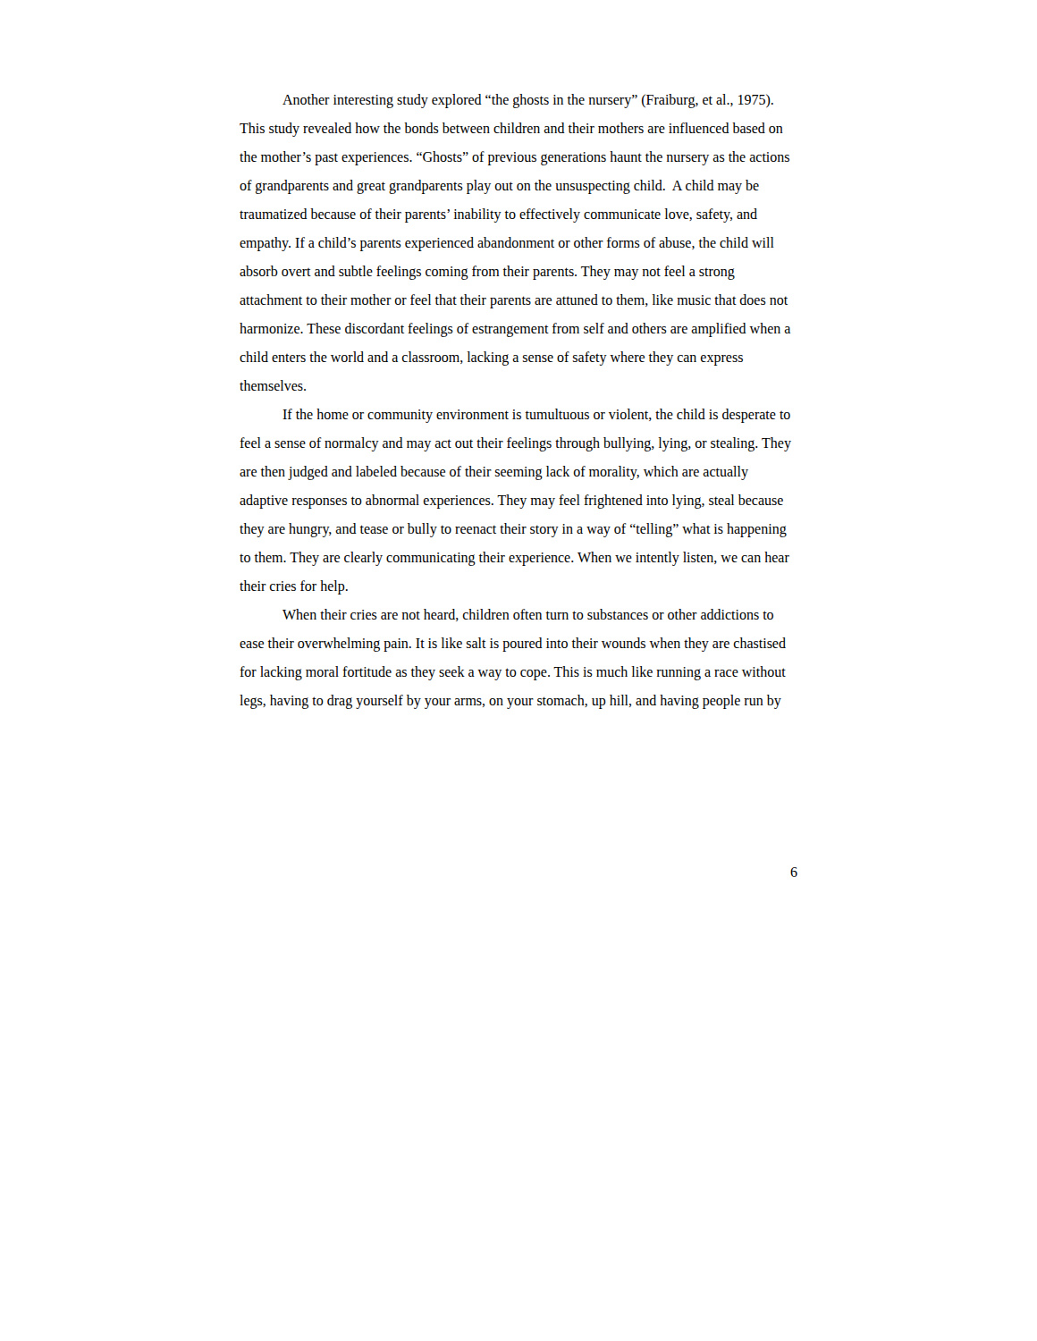Another interesting study explored “the ghosts in the nursery” (Fraiburg, et al., 1975). This study revealed how the bonds between children and their mothers are influenced based on the mother’s past experiences. “Ghosts” of previous generations haunt the nursery as the actions of grandparents and great grandparents play out on the unsuspecting child. A child may be traumatized because of their parents’ inability to effectively communicate love, safety, and empathy. If a child’s parents experienced abandonment or other forms of abuse, the child will absorb overt and subtle feelings coming from their parents. They may not feel a strong attachment to their mother or feel that their parents are attuned to them, like music that does not harmonize. These discordant feelings of estrangement from self and others are amplified when a child enters the world and a classroom, lacking a sense of safety where they can express themselves.
If the home or community environment is tumultuous or violent, the child is desperate to feel a sense of normalcy and may act out their feelings through bullying, lying, or stealing. They are then judged and labeled because of their seeming lack of morality, which are actually adaptive responses to abnormal experiences. They may feel frightened into lying, steal because they are hungry, and tease or bully to reenact their story in a way of “telling” what is happening to them. They are clearly communicating their experience. When we intently listen, we can hear their cries for help.
When their cries are not heard, children often turn to substances or other addictions to ease their overwhelming pain. It is like salt is poured into their wounds when they are chastised for lacking moral fortitude as they seek a way to cope. This is much like running a race without legs, having to drag yourself by your arms, on your stomach, up hill, and having people run by
6